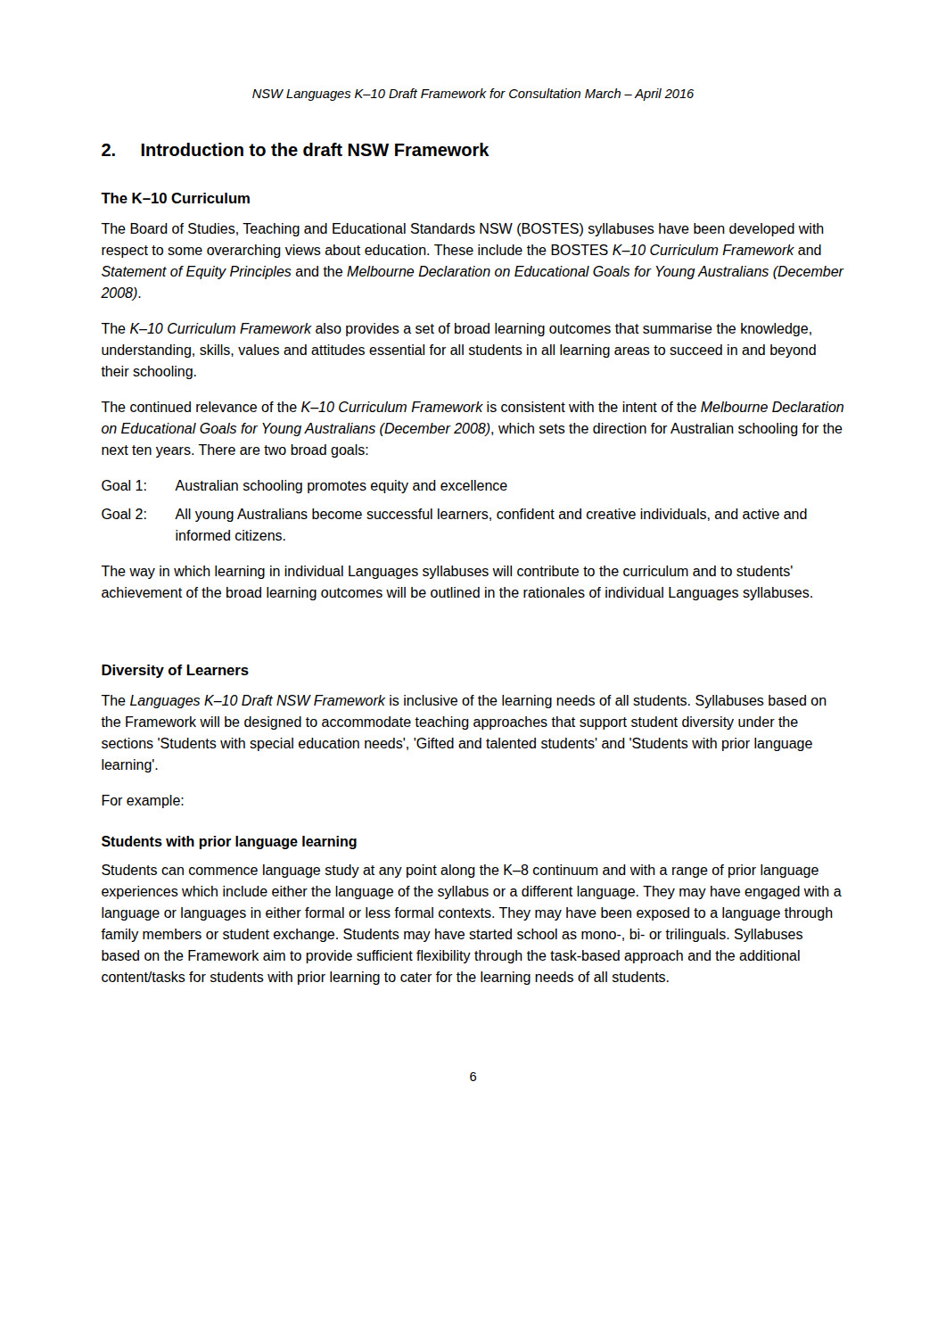NSW Languages K–10 Draft Framework for Consultation March – April 2016
2. Introduction to the draft NSW Framework
The K–10 Curriculum
The Board of Studies, Teaching and Educational Standards NSW (BOSTES) syllabuses have been developed with respect to some overarching views about education. These include the BOSTES K–10 Curriculum Framework and Statement of Equity Principles and the Melbourne Declaration on Educational Goals for Young Australians (December 2008).
The K–10 Curriculum Framework also provides a set of broad learning outcomes that summarise the knowledge, understanding, skills, values and attitudes essential for all students in all learning areas to succeed in and beyond their schooling.
The continued relevance of the K–10 Curriculum Framework is consistent with the intent of the Melbourne Declaration on Educational Goals for Young Australians (December 2008), which sets the direction for Australian schooling for the next ten years. There are two broad goals:
Goal 1:
Australian schooling promotes equity and excellence
Goal 2:
All young Australians become successful learners, confident and creative individuals, and active and informed citizens.
The way in which learning in individual Languages syllabuses will contribute to the curriculum and to students' achievement of the broad learning outcomes will be outlined in the rationales of individual Languages syllabuses.
Diversity of Learners
The Languages K–10 Draft NSW Framework is inclusive of the learning needs of all students. Syllabuses based on the Framework will be designed to accommodate teaching approaches that support student diversity under the sections 'Students with special education needs', 'Gifted and talented students' and 'Students with prior language learning'.
For example:
Students with prior language learning
Students can commence language study at any point along the K–8 continuum and with a range of prior language experiences which include either the language of the syllabus or a different language. They may have engaged with a language or languages in either formal or less formal contexts. They may have been exposed to a language through family members or student exchange. Students may have started school as mono-, bi- or trilinguals. Syllabuses based on the Framework aim to provide sufficient flexibility through the task-based approach and the additional content/tasks for students with prior learning to cater for the learning needs of all students.
6